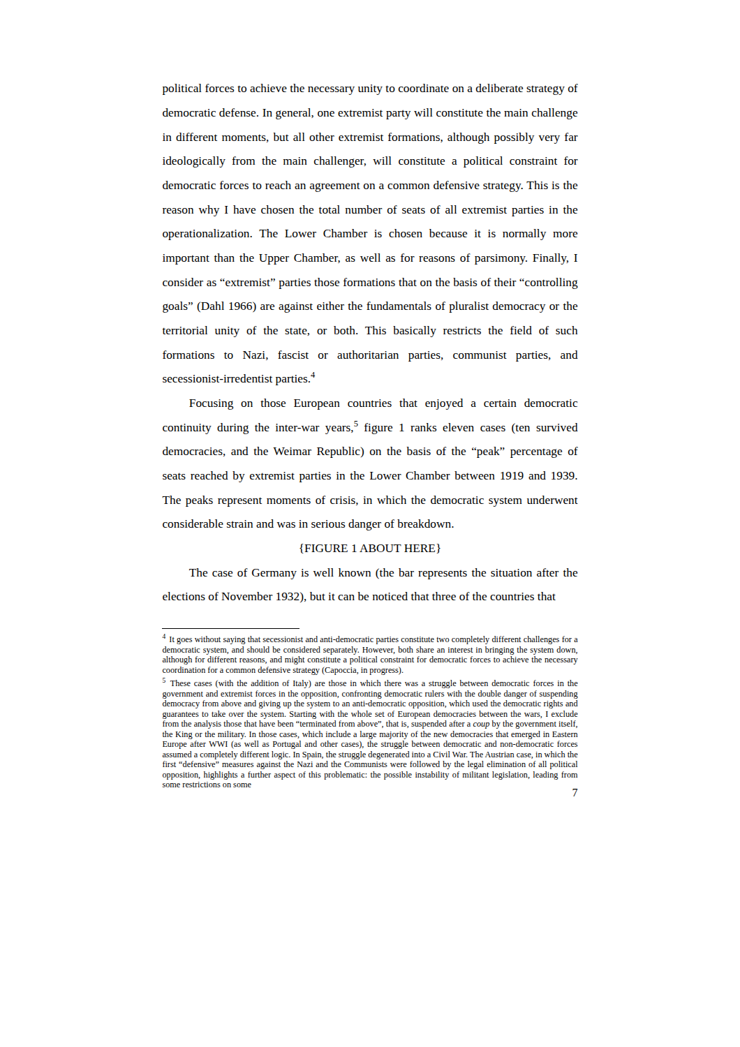political forces to achieve the necessary unity to coordinate on a deliberate strategy of democratic defense. In general, one extremist party will constitute the main challenge in different moments, but all other extremist formations, although possibly very far ideologically from the main challenger, will constitute a political constraint for democratic forces to reach an agreement on a common defensive strategy. This is the reason why I have chosen the total number of seats of all extremist parties in the operationalization. The Lower Chamber is chosen because it is normally more important than the Upper Chamber, as well as for reasons of parsimony. Finally, I consider as “extremist” parties those formations that on the basis of their “controlling goals” (Dahl 1966) are against either the fundamentals of pluralist democracy or the territorial unity of the state, or both. This basically restricts the field of such formations to Nazi, fascist or authoritarian parties, communist parties, and secessionist-irredentist parties.4
Focusing on those European countries that enjoyed a certain democratic continuity during the inter-war years,5 figure 1 ranks eleven cases (ten survived democracies, and the Weimar Republic) on the basis of the “peak” percentage of seats reached by extremist parties in the Lower Chamber between 1919 and 1939. The peaks represent moments of crisis, in which the democratic system underwent considerable strain and was in serious danger of breakdown.
{FIGURE 1 ABOUT HERE}
The case of Germany is well known (the bar represents the situation after the elections of November 1932), but it can be noticed that three of the countries that
4 It goes without saying that secessionist and anti-democratic parties constitute two completely different challenges for a democratic system, and should be considered separately. However, both share an interest in bringing the system down, although for different reasons, and might constitute a political constraint for democratic forces to achieve the necessary coordination for a common defensive strategy (Capoccia, in progress).
5 These cases (with the addition of Italy) are those in which there was a struggle between democratic forces in the government and extremist forces in the opposition, confronting democratic rulers with the double danger of suspending democracy from above and giving up the system to an anti-democratic opposition, which used the democratic rights and guarantees to take over the system. Starting with the whole set of European democracies between the wars, I exclude from the analysis those that have been “terminated from above”, that is, suspended after a coup by the government itself, the King or the military. In those cases, which include a large majority of the new democracies that emerged in Eastern Europe after WWI (as well as Portugal and other cases), the struggle between democratic and non-democratic forces assumed a completely different logic. In Spain, the struggle degenerated into a Civil War. The Austrian case, in which the first “defensive” measures against the Nazi and the Communists were followed by the legal elimination of all political opposition, highlights a further aspect of this problematic: the possible instability of militant legislation, leading from some restrictions on some
7